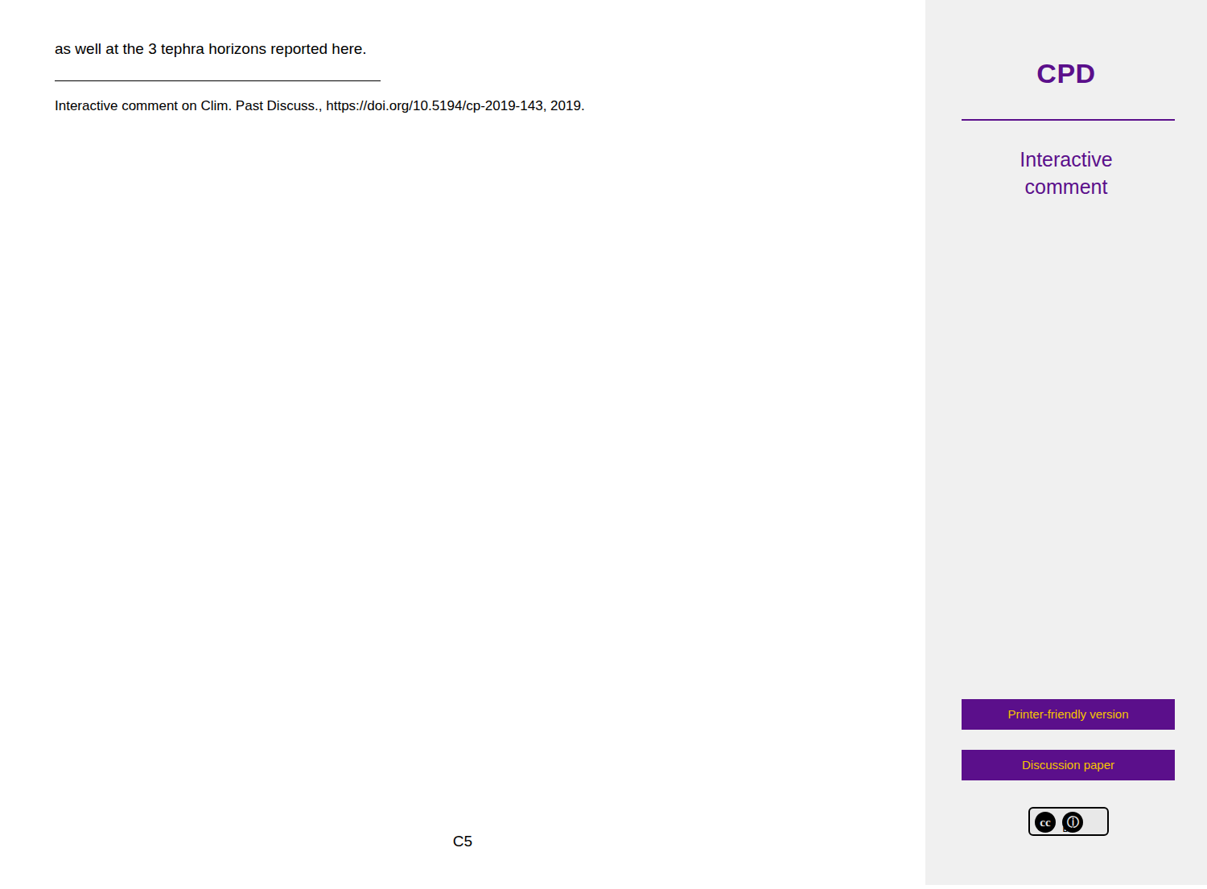as well at the 3 tephra horizons reported here.
Interactive comment on Clim. Past Discuss., https://doi.org/10.5194/cp-2019-143, 2019.
C5
CPD
Interactive
comment
Printer-friendly version Discussion paper
cc
ⓘ
BY